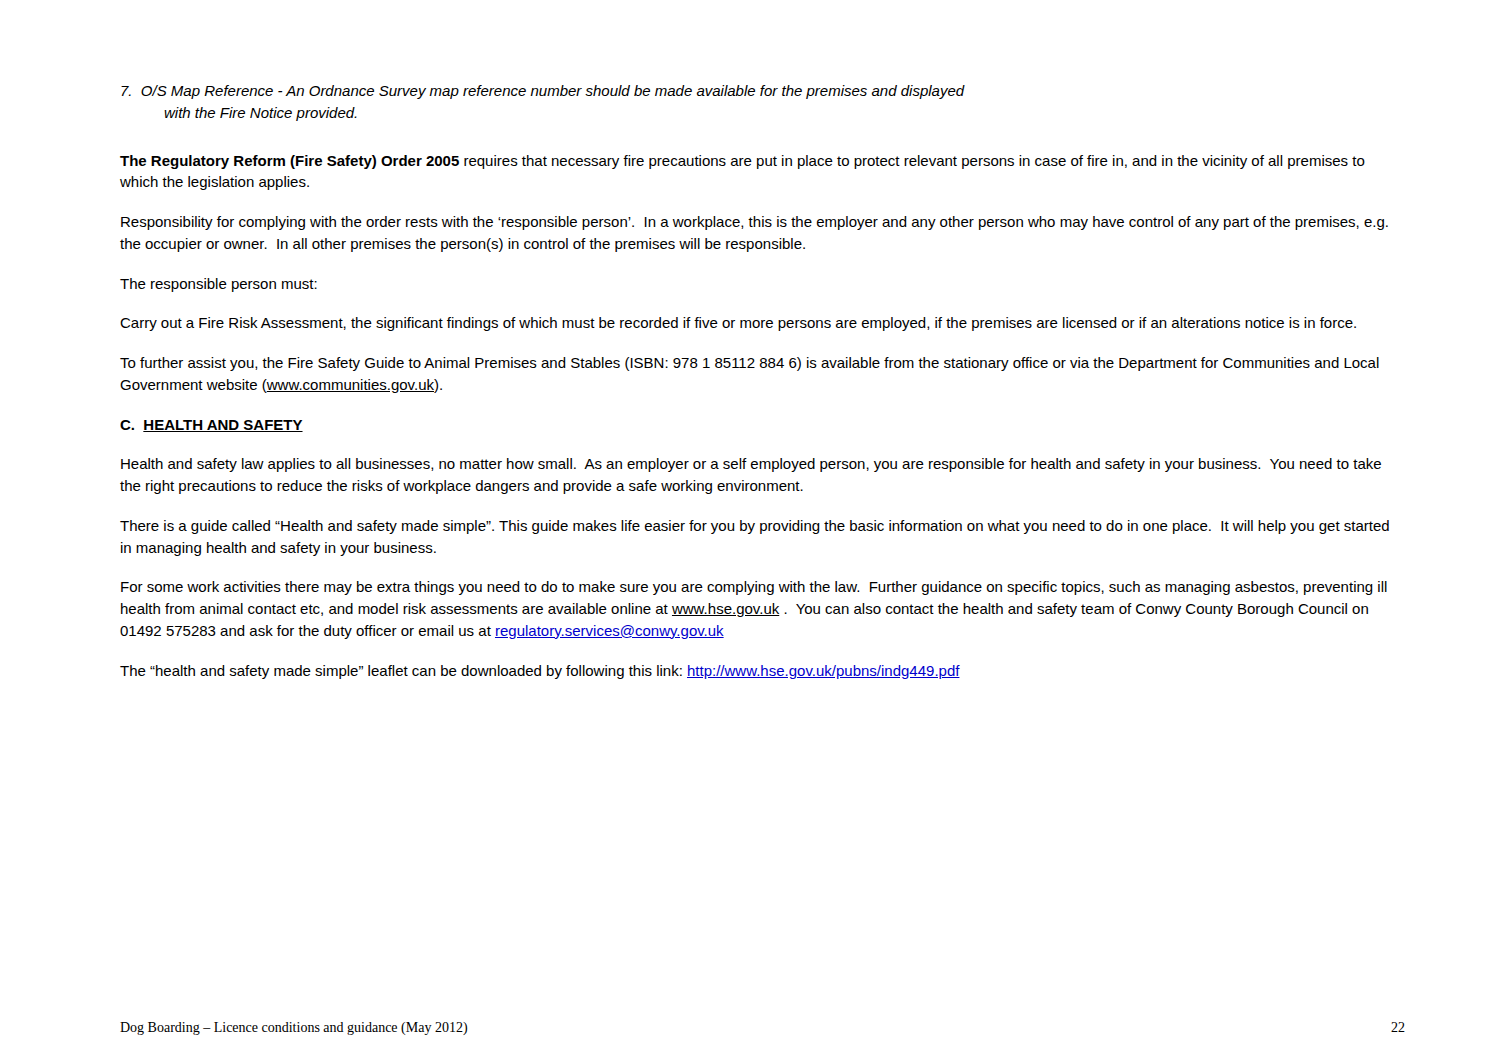7. O/S Map Reference - An Ordnance Survey map reference number should be made available for the premises and displayed with the Fire Notice provided.
The Regulatory Reform (Fire Safety) Order 2005 requires that necessary fire precautions are put in place to protect relevant persons in case of fire in, and in the vicinity of all premises to which the legislation applies.
Responsibility for complying with the order rests with the ‘responsible person’. In a workplace, this is the employer and any other person who may have control of any part of the premises, e.g. the occupier or owner. In all other premises the person(s) in control of the premises will be responsible.
The responsible person must:
Carry out a Fire Risk Assessment, the significant findings of which must be recorded if five or more persons are employed, if the premises are licensed or if an alterations notice is in force.
To further assist you, the Fire Safety Guide to Animal Premises and Stables (ISBN: 978 1 85112 884 6) is available from the stationary office or via the Department for Communities and Local Government website (www.communities.gov.uk).
C. HEALTH AND SAFETY
Health and safety law applies to all businesses, no matter how small. As an employer or a self employed person, you are responsible for health and safety in your business. You need to take the right precautions to reduce the risks of workplace dangers and provide a safe working environment.
There is a guide called “Health and safety made simple”. This guide makes life easier for you by providing the basic information on what you need to do in one place. It will help you get started in managing health and safety in your business.
For some work activities there may be extra things you need to do to make sure you are complying with the law. Further guidance on specific topics, such as managing asbestos, preventing ill health from animal contact etc, and model risk assessments are available online at www.hse.gov.uk . You can also contact the health and safety team of Conwy County Borough Council on 01492 575283 and ask for the duty officer or email us at regulatory.services@conwy.gov.uk
The “health and safety made simple” leaflet can be downloaded by following this link: http://www.hse.gov.uk/pubns/indg449.pdf
Dog Boarding – Licence conditions and guidance (May 2012) 22